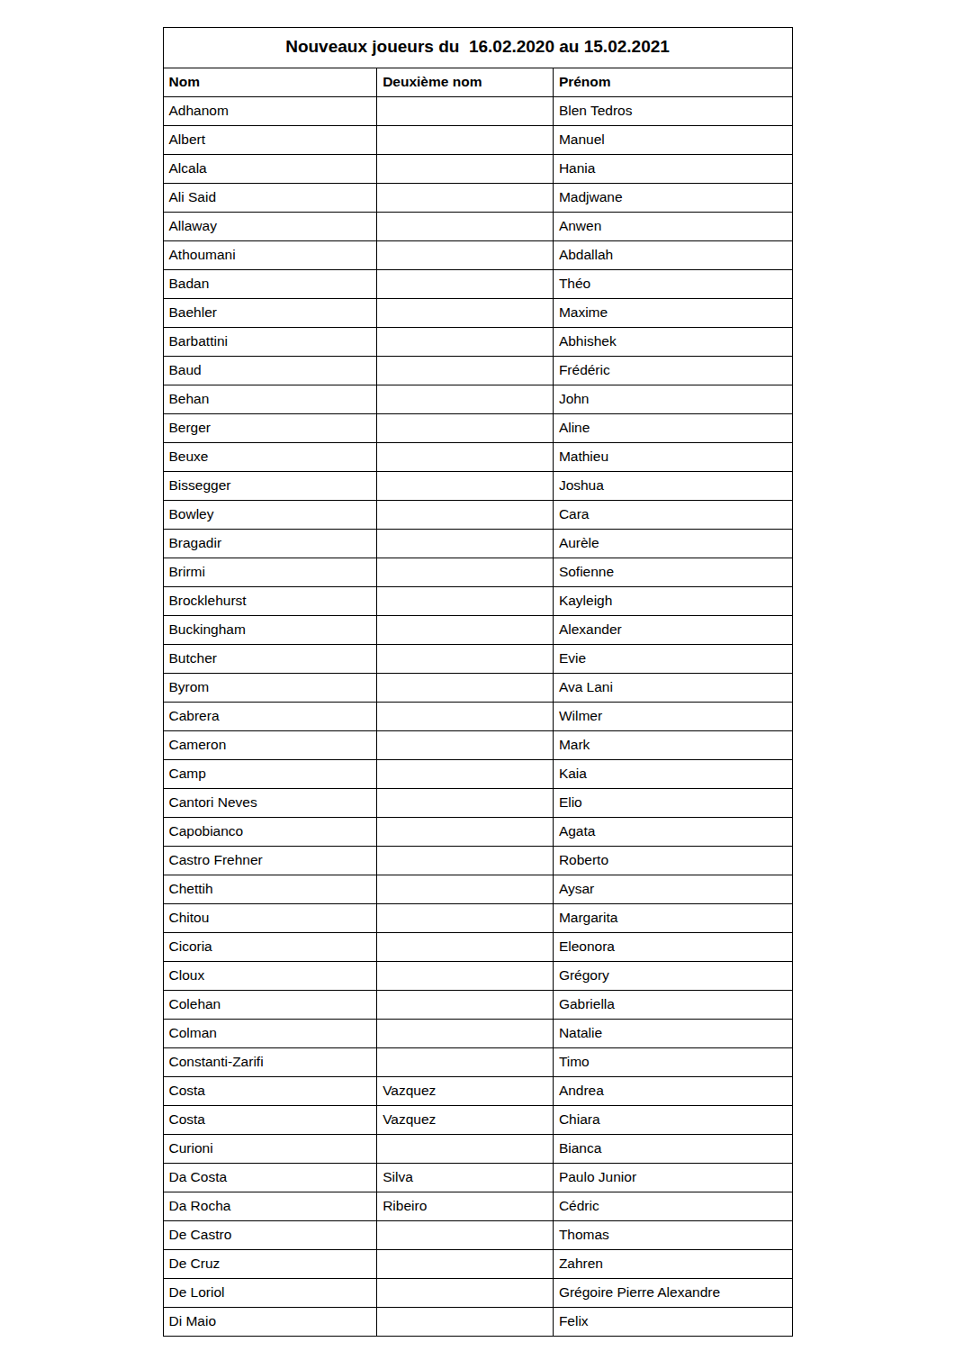Nouveaux joueurs du 16.02.2020 au 15.02.2021
| Nom | Deuxième nom | Prénom |
| --- | --- | --- |
| Adhanom | | Blen Tedros |
| Albert | | Manuel |
| Alcala | | Hania |
| Ali Said | | Madjwane |
| Allaway | | Anwen |
| Athoumani | | Abdallah |
| Badan | | Théo |
| Baehler | | Maxime |
| Barbattini | | Abhishek |
| Baud | | Frédéric |
| Behan | | John |
| Berger | | Aline |
| Beuxe | | Mathieu |
| Bissegger | | Joshua |
| Bowley | | Cara |
| Bragadir | | Aurèle |
| Brirmi | | Sofienne |
| Brocklehurst | | Kayleigh |
| Buckingham | | Alexander |
| Butcher | | Evie |
| Byrom | | Ava Lani |
| Cabrera | | Wilmer |
| Cameron | | Mark |
| Camp | | Kaia |
| Cantori Neves | | Elio |
| Capobianco | | Agata |
| Castro Frehner | | Roberto |
| Chettih | | Aysar |
| Chitou | | Margarita |
| Cicoria | | Eleonora |
| Cloux | | Grégory |
| Colehan | | Gabriella |
| Colman | | Natalie |
| Constanti-Zarifi | | Timo |
| Costa | Vazquez | Andrea |
| Costa | Vazquez | Chiara |
| Curioni | | Bianca |
| Da Costa | Silva | Paulo Junior |
| Da Rocha | Ribeiro | Cédric |
| De Castro | | Thomas |
| De Cruz | | Zahren |
| De Loriol | | Grégoire Pierre Alexandre |
| Di Maio | | Felix |